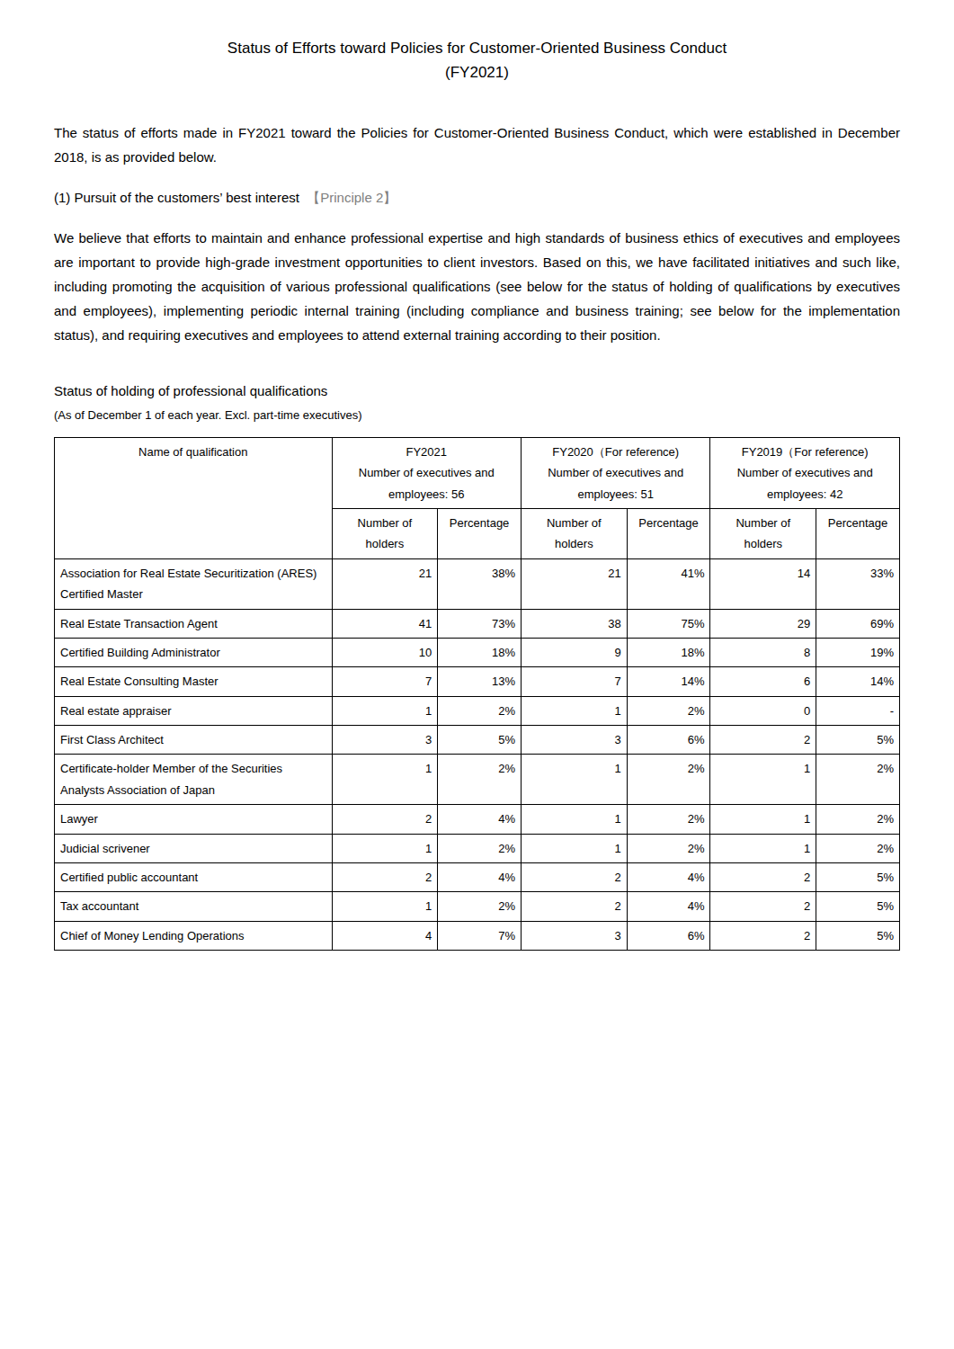Status of Efforts toward Policies for Customer-Oriented Business Conduct
(FY2021)
The status of efforts made in FY2021 toward the Policies for Customer-Oriented Business Conduct, which were established in December 2018, is as provided below.
(1) Pursuit of the customers’ best interest 【Principle 2】
We believe that efforts to maintain and enhance professional expertise and high standards of business ethics of executives and employees are important to provide high-grade investment opportunities to client investors. Based on this, we have facilitated initiatives and such like, including promoting the acquisition of various professional qualifications (see below for the status of holding of qualifications by executives and employees), implementing periodic internal training (including compliance and business training; see below for the implementation status), and requiring executives and employees to attend external training according to their position.
Status of holding of professional qualifications
(As of December 1 of each year. Excl. part-time executives)
| Name of qualification | FY2021 Number of executives and employees: 56 | FY2020（For reference) Number of executives and employees: 51 | FY2019（For reference) Number of executives and employees: 42 |
| --- | --- | --- | --- |
| Number of holders | Percentage | Number of holders | Percentage | Number of holders | Percentage |
| Association for Real Estate Securitization (ARES) Certified Master | 21 | 38% | 21 | 41% | 14 | 33% |
| Real Estate Transaction Agent | 41 | 73% | 38 | 75% | 29 | 69% |
| Certified Building Administrator | 10 | 18% | 9 | 18% | 8 | 19% |
| Real Estate Consulting Master | 7 | 13% | 7 | 14% | 6 | 14% |
| Real estate appraiser | 1 | 2% | 1 | 2% | 0 | - |
| First Class Architect | 3 | 5% | 3 | 6% | 2 | 5% |
| Certificate-holder Member of the Securities Analysts Association of Japan | 1 | 2% | 1 | 2% | 1 | 2% |
| Lawyer | 2 | 4% | 1 | 2% | 1 | 2% |
| Judicial scrivener | 1 | 2% | 1 | 2% | 1 | 2% |
| Certified public accountant | 2 | 4% | 2 | 4% | 2 | 5% |
| Tax accountant | 1 | 2% | 2 | 4% | 2 | 5% |
| Chief of Money Lending Operations | 4 | 7% | 3 | 6% | 2 | 5% |